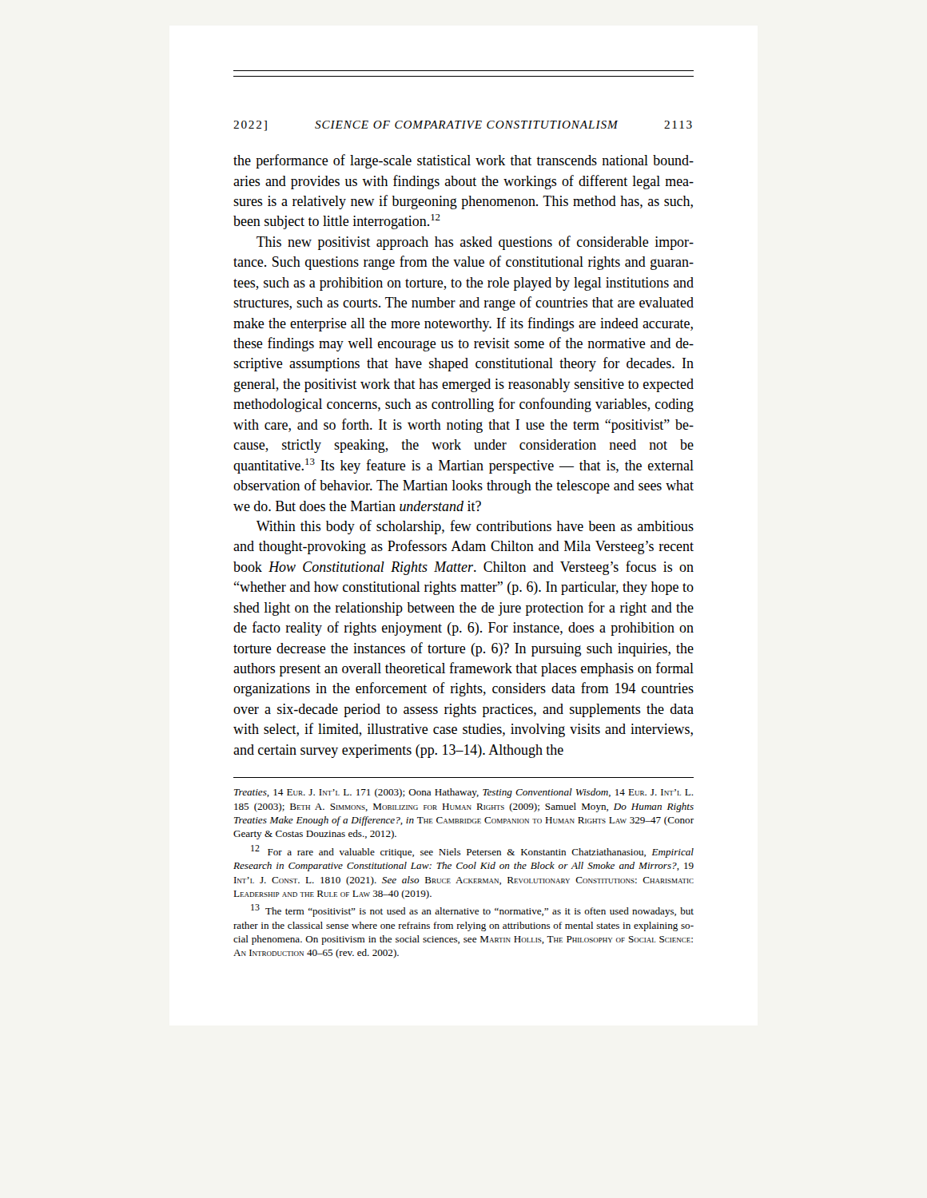2022] SCIENCE OF COMPARATIVE CONSTITUTIONALISM 2113
the performance of large-scale statistical work that transcends national boundaries and provides us with findings about the workings of different legal measures is a relatively new if burgeoning phenomenon. This method has, as such, been subject to little interrogation.12
This new positivist approach has asked questions of considerable importance. Such questions range from the value of constitutional rights and guarantees, such as a prohibition on torture, to the role played by legal institutions and structures, such as courts. The number and range of countries that are evaluated make the enterprise all the more noteworthy. If its findings are indeed accurate, these findings may well encourage us to revisit some of the normative and descriptive assumptions that have shaped constitutional theory for decades. In general, the positivist work that has emerged is reasonably sensitive to expected methodological concerns, such as controlling for confounding variables, coding with care, and so forth. It is worth noting that I use the term “positivist” because, strictly speaking, the work under consideration need not be quantitative.13 Its key feature is a Martian perspective — that is, the external observation of behavior. The Martian looks through the telescope and sees what we do. But does the Martian understand it?
Within this body of scholarship, few contributions have been as ambitious and thought-provoking as Professors Adam Chilton and Mila Versteeg’s recent book How Constitutional Rights Matter. Chilton and Versteeg’s focus is on “whether and how constitutional rights matter” (p. 6). In particular, they hope to shed light on the relationship between the de jure protection for a right and the de facto reality of rights enjoyment (p. 6). For instance, does a prohibition on torture decrease the instances of torture (p. 6)? In pursuing such inquiries, the authors present an overall theoretical framework that places emphasis on formal organizations in the enforcement of rights, considers data from 194 countries over a six-decade period to assess rights practices, and supplements the data with select, if limited, illustrative case studies, involving visits and interviews, and certain survey experiments (pp. 13–14). Although the
Treaties, 14 Eur. J. Int’l L. 171 (2003); Oona Hathaway, Testing Conventional Wisdom, 14 Eur. J. Int’l L. 185 (2003); Beth A. Simmons, Mobilizing for Human Rights (2009); Samuel Moyn, Do Human Rights Treaties Make Enough of a Difference?, in The Cambridge Companion to Human Rights Law 329–47 (Conor Gearty & Costas Douzinas eds., 2012).
12 For a rare and valuable critique, see Niels Petersen & Konstantin Chatziathanasiou, Empirical Research in Comparative Constitutional Law: The Cool Kid on the Block or All Smoke and Mirrors?, 19 Int’l J. Const. L. 1810 (2021). See also Bruce Ackerman, Revolutionary Constitutions: Charismatic Leadership and the Rule of Law 38–40 (2019).
13 The term “positivist” is not used as an alternative to “normative,” as it is often used nowadays, but rather in the classical sense where one refrains from relying on attributions of mental states in explaining social phenomena. On positivism in the social sciences, see Martin Hollis, The Philosophy of Social Science: An Introduction 40–65 (rev. ed. 2002).